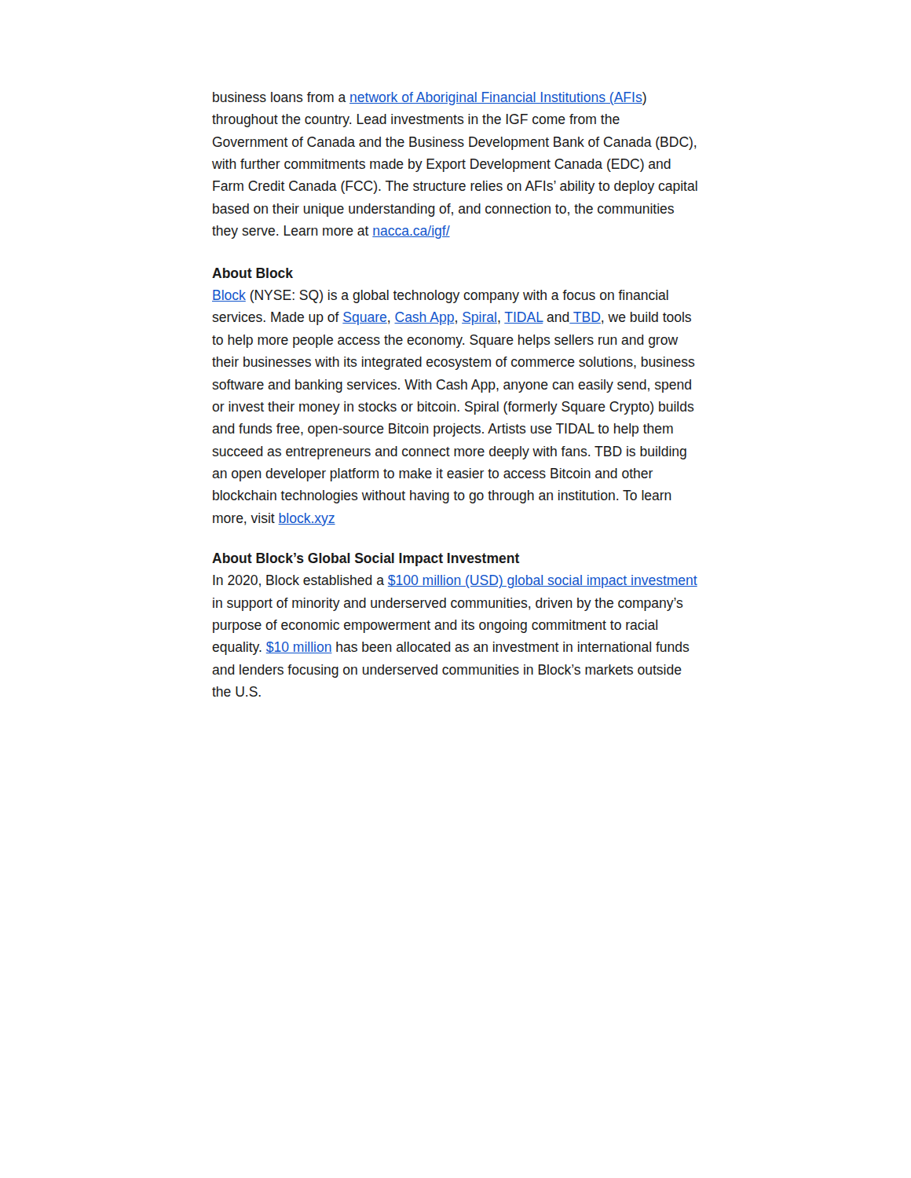business loans from a network of Aboriginal Financial Institutions (AFIs) throughout the country. Lead investments in the IGF come from the Government of Canada and the Business Development Bank of Canada (BDC), with further commitments made by Export Development Canada (EDC) and Farm Credit Canada (FCC). The structure relies on AFIs’ ability to deploy capital based on their unique understanding of, and connection to, the communities they serve. Learn more at nacca.ca/igf/
About Block
Block (NYSE: SQ) is a global technology company with a focus on financial services. Made up of Square, Cash App, Spiral, TIDAL and TBD, we build tools to help more people access the economy. Square helps sellers run and grow their businesses with its integrated ecosystem of commerce solutions, business software and banking services. With Cash App, anyone can easily send, spend or invest their money in stocks or bitcoin. Spiral (formerly Square Crypto) builds and funds free, open-source Bitcoin projects. Artists use TIDAL to help them succeed as entrepreneurs and connect more deeply with fans. TBD is building an open developer platform to make it easier to access Bitcoin and other blockchain technologies without having to go through an institution. To learn more, visit block.xyz
About Block’s Global Social Impact Investment
In 2020, Block established a $100 million (USD) global social impact investment in support of minority and underserved communities, driven by the company’s purpose of economic empowerment and its ongoing commitment to racial equality. $10 million has been allocated as an investment in international funds and lenders focusing on underserved communities in Block’s markets outside the U.S.